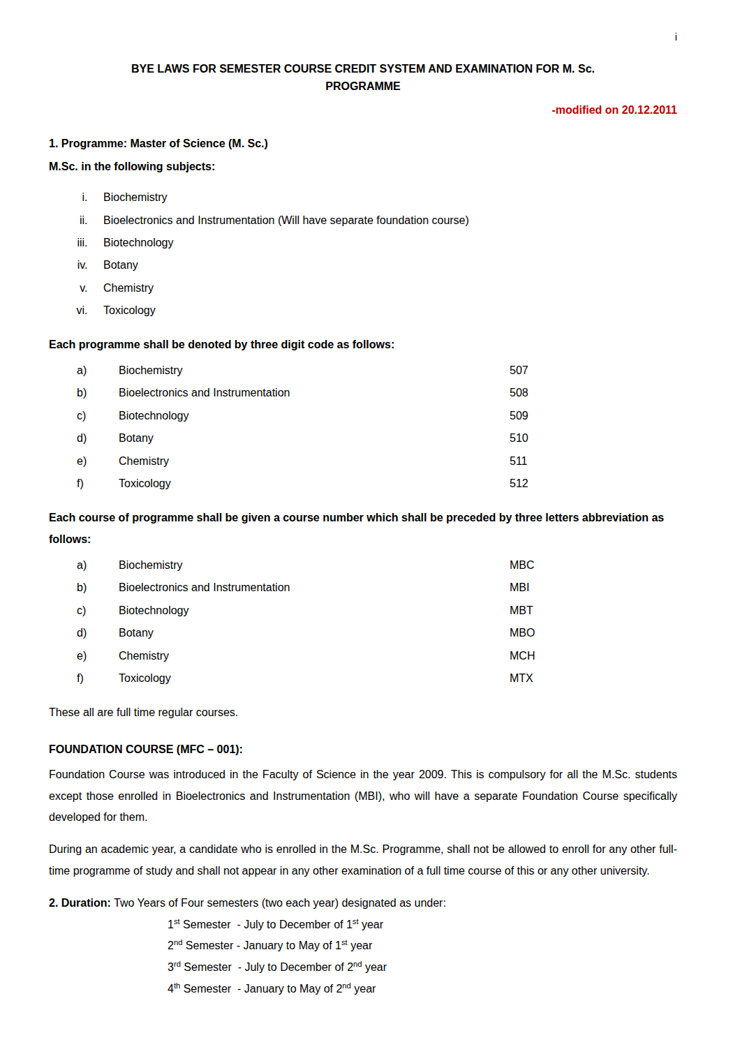i
BYE LAWS FOR SEMESTER COURSE CREDIT SYSTEM AND EXAMINATION FOR M. Sc.
PROGRAMME
-modified on 20.12.2011
1. Programme: Master of Science (M. Sc.)
M.Sc. in the following subjects:
Biochemistry
Bioelectronics and Instrumentation (Will have separate foundation course)
Biotechnology
Botany
Chemistry
Toxicology
Each programme shall be denoted by three digit code as follows:
| a) | Biochemistry | 507 |
| b) | Bioelectronics and Instrumentation | 508 |
| c) | Biotechnology | 509 |
| d) | Botany | 510 |
| e) | Chemistry | 511 |
| f) | Toxicology | 512 |
Each course of programme shall be given a course number which shall be preceded by three letters abbreviation as follows:
| a) | Biochemistry | MBC |
| b) | Bioelectronics and Instrumentation | MBI |
| c) | Biotechnology | MBT |
| d) | Botany | MBO |
| e) | Chemistry | MCH |
| f) | Toxicology | MTX |
These all are full time regular courses.
FOUNDATION COURSE (MFC – 001):
Foundation Course was introduced in the Faculty of Science in the year 2009. This is compulsory for all the M.Sc. students except those enrolled in Bioelectronics and Instrumentation (MBI), who will have a separate Foundation Course specifically developed for them.
During an academic year, a candidate who is enrolled in the M.Sc. Programme, shall not be allowed to enroll for any other full-time programme of study and shall not appear in any other examination of a full time course of this or any other university.
2. Duration: Two Years of Four semesters (two each year) designated as under:
1st Semester - July to December of 1st year
2nd Semester - January to May of 1st year
3rd Semester - July to December of 2nd year
4th Semester - January to May of 2nd year